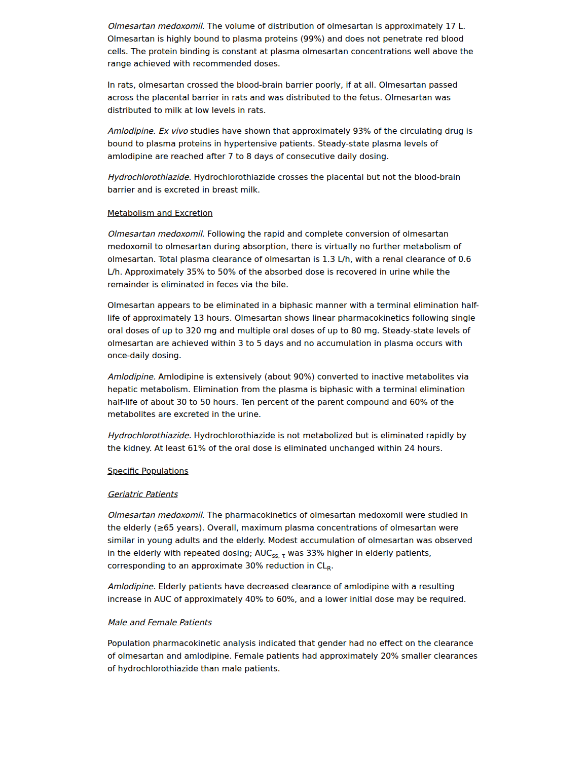Olmesartan medoxomil. The volume of distribution of olmesartan is approximately 17 L. Olmesartan is highly bound to plasma proteins (99%) and does not penetrate red blood cells. The protein binding is constant at plasma olmesartan concentrations well above the range achieved with recommended doses.
In rats, olmesartan crossed the blood-brain barrier poorly, if at all. Olmesartan passed across the placental barrier in rats and was distributed to the fetus. Olmesartan was distributed to milk at low levels in rats.
Amlodipine. Ex vivo studies have shown that approximately 93% of the circulating drug is bound to plasma proteins in hypertensive patients. Steady-state plasma levels of amlodipine are reached after 7 to 8 days of consecutive daily dosing.
Hydrochlorothiazide. Hydrochlorothiazide crosses the placental but not the blood-brain barrier and is excreted in breast milk.
Metabolism and Excretion
Olmesartan medoxomil. Following the rapid and complete conversion of olmesartan medoxomil to olmesartan during absorption, there is virtually no further metabolism of olmesartan. Total plasma clearance of olmesartan is 1.3 L/h, with a renal clearance of 0.6 L/h. Approximately 35% to 50% of the absorbed dose is recovered in urine while the remainder is eliminated in feces via the bile.
Olmesartan appears to be eliminated in a biphasic manner with a terminal elimination half-life of approximately 13 hours. Olmesartan shows linear pharmacokinetics following single oral doses of up to 320 mg and multiple oral doses of up to 80 mg. Steady-state levels of olmesartan are achieved within 3 to 5 days and no accumulation in plasma occurs with once-daily dosing.
Amlodipine. Amlodipine is extensively (about 90%) converted to inactive metabolites via hepatic metabolism. Elimination from the plasma is biphasic with a terminal elimination half-life of about 30 to 50 hours. Ten percent of the parent compound and 60% of the metabolites are excreted in the urine.
Hydrochlorothiazide. Hydrochlorothiazide is not metabolized but is eliminated rapidly by the kidney. At least 61% of the oral dose is eliminated unchanged within 24 hours.
Specific Populations
Geriatric Patients
Olmesartan medoxomil. The pharmacokinetics of olmesartan medoxomil were studied in the elderly (≥65 years). Overall, maximum plasma concentrations of olmesartan were similar in young adults and the elderly. Modest accumulation of olmesartan was observed in the elderly with repeated dosing; AUCss, τ was 33% higher in elderly patients, corresponding to an approximate 30% reduction in CLR.
Amlodipine. Elderly patients have decreased clearance of amlodipine with a resulting increase in AUC of approximately 40% to 60%, and a lower initial dose may be required.
Male and Female Patients
Population pharmacokinetic analysis indicated that gender had no effect on the clearance of olmesartan and amlodipine. Female patients had approximately 20% smaller clearances of hydrochlorothiazide than male patients.